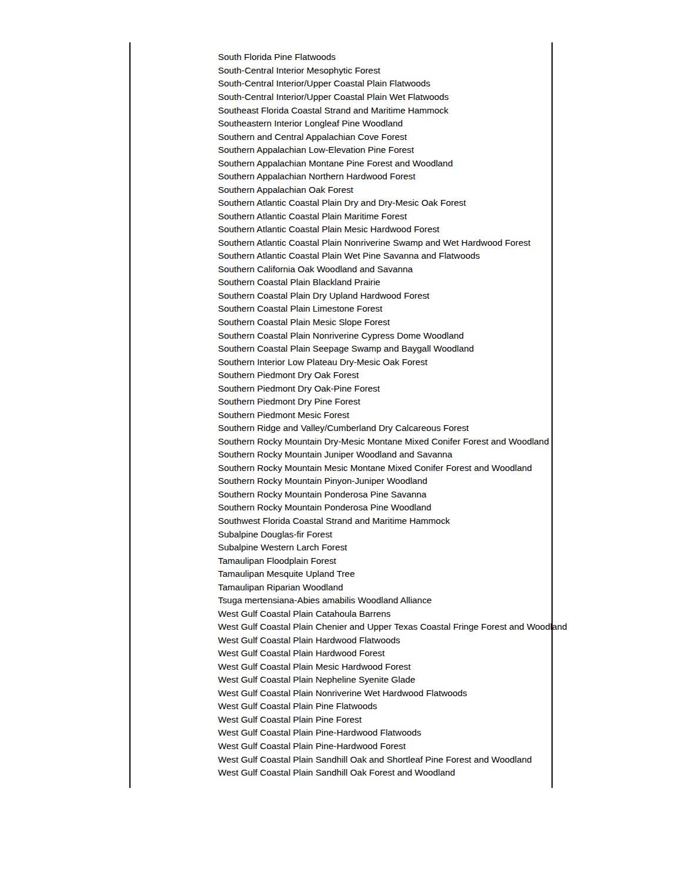South Florida Pine Flatwoods
South-Central Interior Mesophytic Forest
South-Central Interior/Upper Coastal Plain Flatwoods
South-Central Interior/Upper Coastal Plain Wet Flatwoods
Southeast Florida Coastal Strand and Maritime Hammock
Southeastern Interior Longleaf Pine Woodland
Southern and Central Appalachian Cove Forest
Southern Appalachian Low-Elevation Pine Forest
Southern Appalachian Montane Pine Forest and Woodland
Southern Appalachian Northern Hardwood Forest
Southern Appalachian Oak Forest
Southern Atlantic Coastal Plain Dry and Dry-Mesic Oak Forest
Southern Atlantic Coastal Plain Maritime Forest
Southern Atlantic Coastal Plain Mesic Hardwood Forest
Southern Atlantic Coastal Plain Nonriverine Swamp and Wet Hardwood Forest
Southern Atlantic Coastal Plain Wet Pine Savanna and Flatwoods
Southern California Oak Woodland and Savanna
Southern Coastal Plain Blackland Prairie
Southern Coastal Plain Dry Upland Hardwood Forest
Southern Coastal Plain Limestone Forest
Southern Coastal Plain Mesic Slope Forest
Southern Coastal Plain Nonriverine Cypress Dome Woodland
Southern Coastal Plain Seepage Swamp and Baygall Woodland
Southern Interior Low Plateau Dry-Mesic Oak Forest
Southern Piedmont Dry Oak Forest
Southern Piedmont Dry Oak-Pine Forest
Southern Piedmont Dry Pine Forest
Southern Piedmont Mesic Forest
Southern Ridge and Valley/Cumberland Dry Calcareous Forest
Southern Rocky Mountain Dry-Mesic Montane Mixed Conifer Forest and Woodland
Southern Rocky Mountain Juniper Woodland and Savanna
Southern Rocky Mountain Mesic Montane Mixed Conifer Forest and Woodland
Southern Rocky Mountain Pinyon-Juniper Woodland
Southern Rocky Mountain Ponderosa Pine Savanna
Southern Rocky Mountain Ponderosa Pine Woodland
Southwest Florida Coastal Strand and Maritime Hammock
Subalpine Douglas-fir Forest
Subalpine Western Larch Forest
Tamaulipan Floodplain Forest
Tamaulipan Mesquite Upland Tree
Tamaulipan Riparian Woodland
Tsuga mertensiana-Abies amabilis Woodland Alliance
West Gulf Coastal Plain Catahoula Barrens
West Gulf Coastal Plain Chenier and Upper Texas Coastal Fringe Forest and Woodland
West Gulf Coastal Plain Hardwood Flatwoods
West Gulf Coastal Plain Hardwood Forest
West Gulf Coastal Plain Mesic Hardwood Forest
West Gulf Coastal Plain Nepheline Syenite Glade
West Gulf Coastal Plain Nonriverine Wet Hardwood Flatwoods
West Gulf Coastal Plain Pine Flatwoods
West Gulf Coastal Plain Pine Forest
West Gulf Coastal Plain Pine-Hardwood Flatwoods
West Gulf Coastal Plain Pine-Hardwood Forest
West Gulf Coastal Plain Sandhill Oak and Shortleaf Pine Forest and Woodland
West Gulf Coastal Plain Sandhill Oak Forest and Woodland